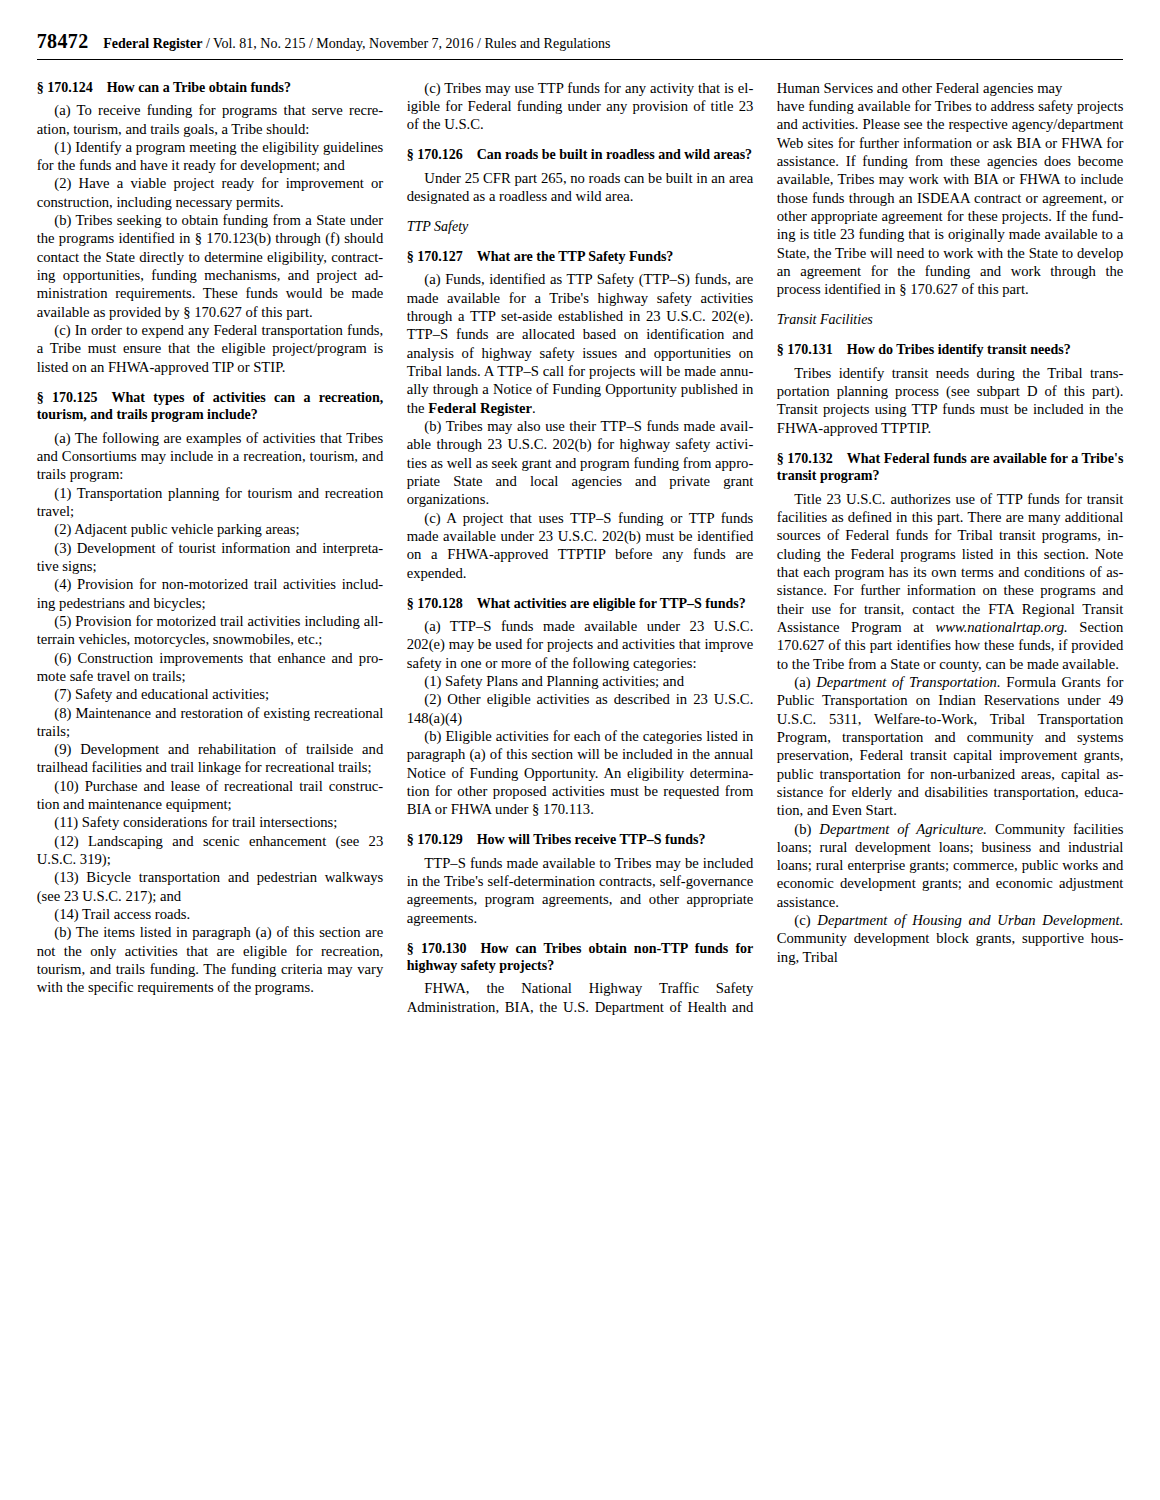78472 Federal Register / Vol. 81, No. 215 / Monday, November 7, 2016 / Rules and Regulations
§ 170.124 How can a Tribe obtain funds?
(a) To receive funding for programs that serve recreation, tourism, and trails goals, a Tribe should:
(1) Identify a program meeting the eligibility guidelines for the funds and have it ready for development; and
(2) Have a viable project ready for improvement or construction, including necessary permits.
(b) Tribes seeking to obtain funding from a State under the programs identified in § 170.123(b) through (f) should contact the State directly to determine eligibility, contracting opportunities, funding mechanisms, and project administration requirements. These funds would be made available as provided by § 170.627 of this part.
(c) In order to expend any Federal transportation funds, a Tribe must ensure that the eligible project/program is listed on an FHWA-approved TIP or STIP.
§ 170.125 What types of activities can a recreation, tourism, and trails program include?
(a) The following are examples of activities that Tribes and Consortiums may include in a recreation, tourism, and trails program:
(1) Transportation planning for tourism and recreation travel;
(2) Adjacent public vehicle parking areas;
(3) Development of tourist information and interpretative signs;
(4) Provision for non-motorized trail activities including pedestrians and bicycles;
(5) Provision for motorized trail activities including all-terrain vehicles, motorcycles, snowmobiles, etc.;
(6) Construction improvements that enhance and promote safe travel on trails;
(7) Safety and educational activities;
(8) Maintenance and restoration of existing recreational trails;
(9) Development and rehabilitation of trailside and trailhead facilities and trail linkage for recreational trails;
(10) Purchase and lease of recreational trail construction and maintenance equipment;
(11) Safety considerations for trail intersections;
(12) Landscaping and scenic enhancement (see 23 U.S.C. 319);
(13) Bicycle transportation and pedestrian walkways (see 23 U.S.C. 217); and
(14) Trail access roads.
(b) The items listed in paragraph (a) of this section are not the only activities that are eligible for recreation, tourism, and trails funding. The funding criteria may vary with the specific requirements of the programs.
(c) Tribes may use TTP funds for any activity that is eligible for Federal funding under any provision of title 23 of the U.S.C.
§ 170.126 Can roads be built in roadless and wild areas?
Under 25 CFR part 265, no roads can be built in an area designated as a roadless and wild area.
TTP Safety
§ 170.127 What are the TTP Safety Funds?
(a) Funds, identified as TTP Safety (TTP–S) funds, are made available for a Tribe's highway safety activities through a TTP set-aside established in 23 U.S.C. 202(e). TTP–S funds are allocated based on identification and analysis of highway safety issues and opportunities on Tribal lands. A TTP–S call for projects will be made annually through a Notice of Funding Opportunity published in the Federal Register.
(b) Tribes may also use their TTP–S funds made available through 23 U.S.C. 202(b) for highway safety activities as well as seek grant and program funding from appropriate State and local agencies and private grant organizations.
(c) A project that uses TTP–S funding or TTP funds made available under 23 U.S.C. 202(b) must be identified on a FHWA-approved TTPTIP before any funds are expended.
§ 170.128 What activities are eligible for TTP–S funds?
(a) TTP–S funds made available under 23 U.S.C. 202(e) may be used for projects and activities that improve safety in one or more of the following categories:
(1) Safety Plans and Planning activities; and
(2) Other eligible activities as described in 23 U.S.C. 148(a)(4)
(b) Eligible activities for each of the categories listed in paragraph (a) of this section will be included in the annual Notice of Funding Opportunity. An eligibility determination for other proposed activities must be requested from BIA or FHWA under § 170.113.
§ 170.129 How will Tribes receive TTP–S funds?
TTP–S funds made available to Tribes may be included in the Tribe's self-determination contracts, self-governance agreements, program agreements, and other appropriate agreements.
§ 170.130 How can Tribes obtain non-TTP funds for highway safety projects?
FHWA, the National Highway Traffic Safety Administration, BIA, the U.S. Department of Health and Human Services and other Federal agencies may
have funding available for Tribes to address safety projects and activities. Please see the respective agency/department Web sites for further information or ask BIA or FHWA for assistance. If funding from these agencies does become available, Tribes may work with BIA or FHWA to include those funds through an ISDEAA contract or agreement, or other appropriate agreement for these projects. If the funding is title 23 funding that is originally made available to a State, the Tribe will need to work with the State to develop an agreement for the funding and work through the process identified in § 170.627 of this part.
Transit Facilities
§ 170.131 How do Tribes identify transit needs?
Tribes identify transit needs during the Tribal transportation planning process (see subpart D of this part). Transit projects using TTP funds must be included in the FHWA-approved TTPTIP.
§ 170.132 What Federal funds are available for a Tribe's transit program?
Title 23 U.S.C. authorizes use of TTP funds for transit facilities as defined in this part. There are many additional sources of Federal funds for Tribal transit programs, including the Federal programs listed in this section. Note that each program has its own terms and conditions of assistance. For further information on these programs and their use for transit, contact the FTA Regional Transit Assistance Program at www.nationalrtap.org. Section 170.627 of this part identifies how these funds, if provided to the Tribe from a State or county, can be made available.
(a) Department of Transportation. Formula Grants for Public Transportation on Indian Reservations under 49 U.S.C. 5311, Welfare-to-Work, Tribal Transportation Program, transportation and community and systems preservation, Federal transit capital improvement grants, public transportation for non-urbanized areas, capital assistance for elderly and disabilities transportation, education, and Even Start.
(b) Department of Agriculture. Community facilities loans; rural development loans; business and industrial loans; rural enterprise grants; commerce, public works and economic development grants; and economic adjustment assistance.
(c) Department of Housing and Urban Development. Community development block grants, supportive housing, Tribal